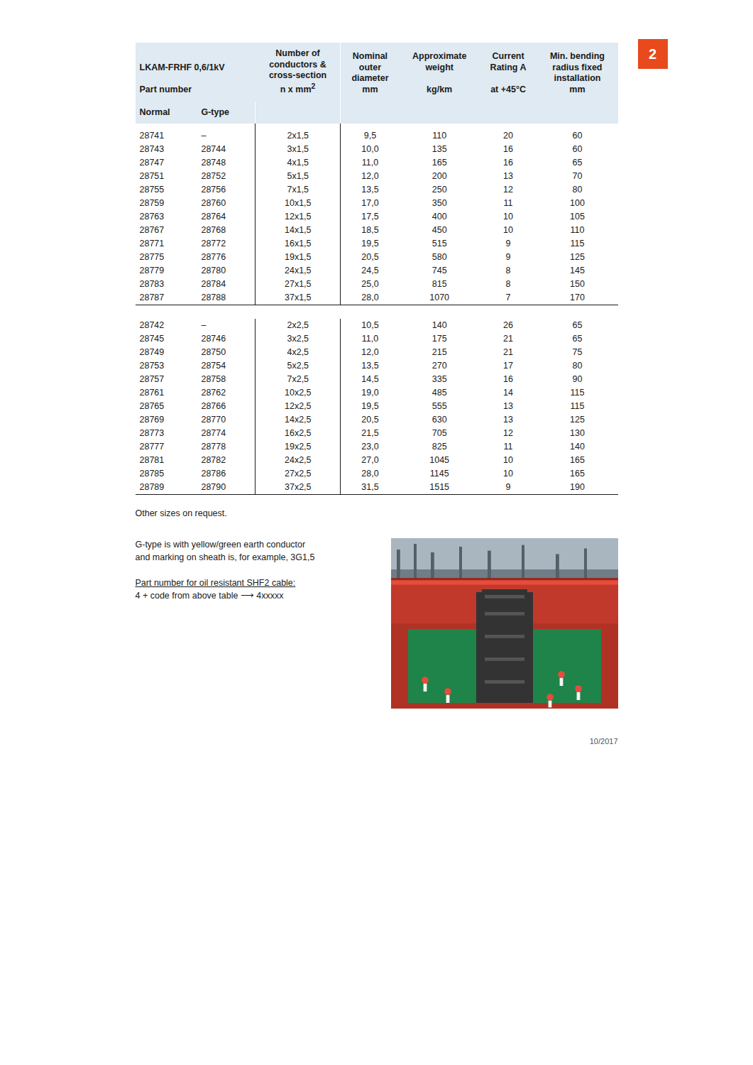2
| LKAM-FRHF 0,6/1kV Part number | Number of conductors & cross-section n x mm 2 | Nominal outer diameter mm | Approximate weight kg/km | Current Rating A at +45°C | Min. bending radius fixed installation mm |
| --- | --- | --- | --- | --- | --- |
| Normal | G-type | | | | | |
| 28741 | – | 2x1,5 | 9,5 | 110 | 20 | 60 |
| 28743 | 28744 | 3x1,5 | 10,0 | 135 | 16 | 60 |
| 28747 | 28748 | 4x1,5 | 11,0 | 165 | 16 | 65 |
| 28751 | 28752 | 5x1,5 | 12,0 | 200 | 13 | 70 |
| 28755 | 28756 | 7x1,5 | 13,5 | 250 | 12 | 80 |
| 28759 | 28760 | 10x1,5 | 17,0 | 350 | 11 | 100 |
| 28763 | 28764 | 12x1,5 | 17,5 | 400 | 10 | 105 |
| 28767 | 28768 | 14x1,5 | 18,5 | 450 | 10 | 110 |
| 28771 | 28772 | 16x1,5 | 19,5 | 515 | 9 | 115 |
| 28775 | 28776 | 19x1,5 | 20,5 | 580 | 9 | 125 |
| 28779 | 28780 | 24x1,5 | 24,5 | 745 | 8 | 145 |
| 28783 | 28784 | 27x1,5 | 25,0 | 815 | 8 | 150 |
| 28787 | 28788 | 37x1,5 | 28,0 | 1070 | 7 | 170 |
| 28742 | – | 2x2,5 | 10,5 | 140 | 26 | 65 |
| 28745 | 28746 | 3x2,5 | 11,0 | 175 | 21 | 65 |
| 28749 | 28750 | 4x2,5 | 12,0 | 215 | 21 | 75 |
| 28753 | 28754 | 5x2,5 | 13,5 | 270 | 17 | 80 |
| 28757 | 28758 | 7x2,5 | 14,5 | 335 | 16 | 90 |
| 28761 | 28762 | 10x2,5 | 19,0 | 485 | 14 | 115 |
| 28765 | 28766 | 12x2,5 | 19,5 | 555 | 13 | 115 |
| 28769 | 28770 | 14x2,5 | 20,5 | 630 | 13 | 125 |
| 28773 | 28774 | 16x2,5 | 21,5 | 705 | 12 | 130 |
| 28777 | 28778 | 19x2,5 | 23,0 | 825 | 11 | 140 |
| 28781 | 28782 | 24x2,5 | 27,0 | 1045 | 10 | 165 |
| 28785 | 28786 | 27x2,5 | 28,0 | 1145 | 10 | 165 |
| 28789 | 28790 | 37x2,5 | 31,5 | 1515 | 9 | 190 |
Other sizes on request.
G-type is with yellow/green earth conductor
and marking on sheath is, for example, 3G1,5
Part number for oil resistant SHF2 cable:
4 + code from above table ⟶ 4xxxxx
10/2017